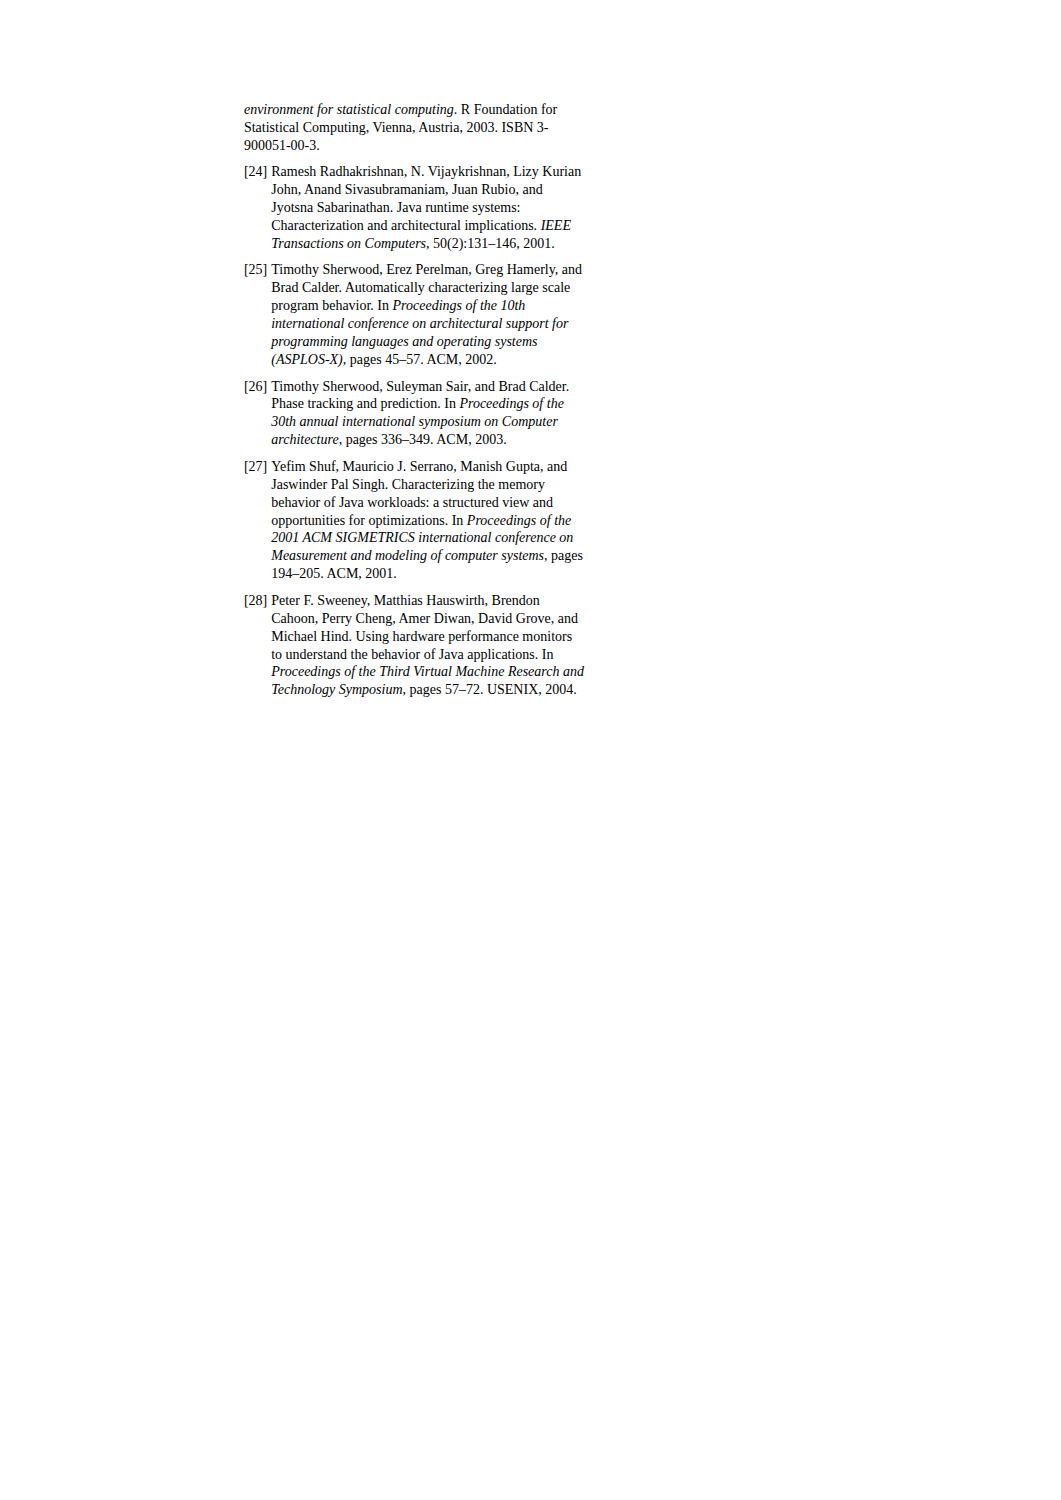environment for statistical computing. R Foundation for Statistical Computing, Vienna, Austria, 2003. ISBN 3-900051-00-3.
[24] Ramesh Radhakrishnan, N. Vijaykrishnan, Lizy Kurian John, Anand Sivasubramaniam, Juan Rubio, and Jyotsna Sabarinathan. Java runtime systems: Characterization and architectural implications. IEEE Transactions on Computers, 50(2):131–146, 2001.
[25] Timothy Sherwood, Erez Perelman, Greg Hamerly, and Brad Calder. Automatically characterizing large scale program behavior. In Proceedings of the 10th international conference on architectural support for programming languages and operating systems (ASPLOS-X), pages 45–57. ACM, 2002.
[26] Timothy Sherwood, Suleyman Sair, and Brad Calder. Phase tracking and prediction. In Proceedings of the 30th annual international symposium on Computer architecture, pages 336–349. ACM, 2003.
[27] Yefim Shuf, Mauricio J. Serrano, Manish Gupta, and Jaswinder Pal Singh. Characterizing the memory behavior of Java workloads: a structured view and opportunities for optimizations. In Proceedings of the 2001 ACM SIGMETRICS international conference on Measurement and modeling of computer systems, pages 194–205. ACM, 2001.
[28] Peter F. Sweeney, Matthias Hauswirth, Brendon Cahoon, Perry Cheng, Amer Diwan, David Grove, and Michael Hind. Using hardware performance monitors to understand the behavior of Java applications. In Proceedings of the Third Virtual Machine Research and Technology Symposium, pages 57–72. USENIX, 2004.